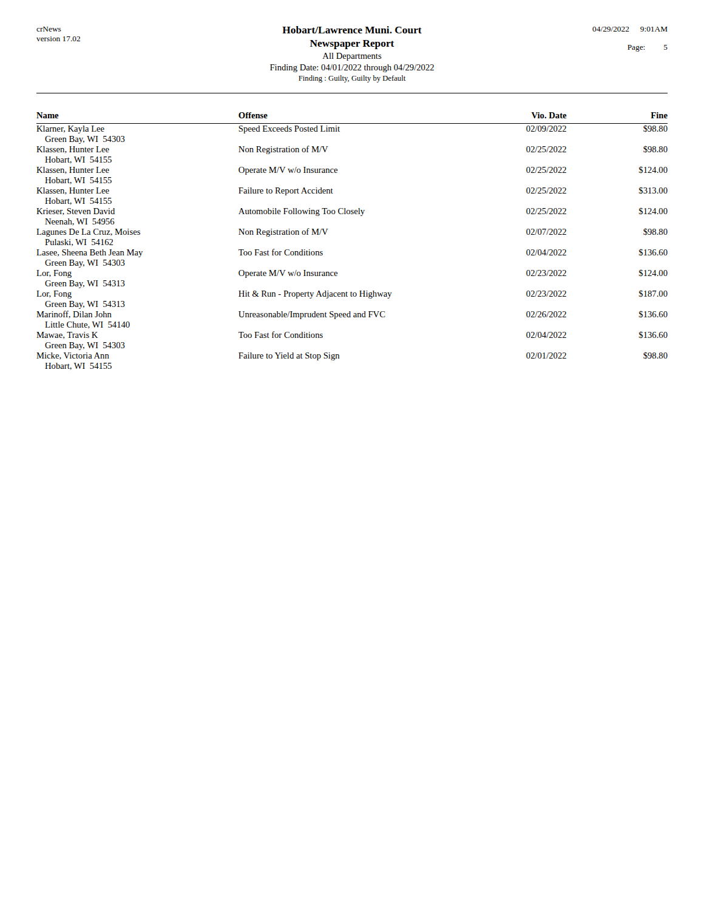| crNews version 17.02 | Hobart/Lawrence Muni. Court Newspaper Report All Departments Finding Date: 04/01/2022 through 04/29/2022 Finding : Guilty, Guilty by Default | 04/29/2022 9:01AM Page: 5 |
| Name | Offense | Vio. Date | Fine |
| --- | --- | --- | --- |
| Klarner, Kayla Lee Green Bay, WI 54303 | Speed Exceeds Posted Limit | 02/09/2022 | $98.80 |
| Klassen, Hunter Lee Hobart, WI 54155 | Non Registration of M/V | 02/25/2022 | $98.80 |
| Klassen, Hunter Lee Hobart, WI 54155 | Operate M/V w/o Insurance | 02/25/2022 | $124.00 |
| Klassen, Hunter Lee Hobart, WI 54155 | Failure to Report Accident | 02/25/2022 | $313.00 |
| Krieser, Steven David Neenah, WI 54956 | Automobile Following Too Closely | 02/25/2022 | $124.00 |
| Lagunes De La Cruz, Moises Pulaski, WI 54162 | Non Registration of M/V | 02/07/2022 | $98.80 |
| Lasee, Sheena Beth Jean May Green Bay, WI 54303 | Too Fast for Conditions | 02/04/2022 | $136.60 |
| Lor, Fong Green Bay, WI 54313 | Operate M/V w/o Insurance | 02/23/2022 | $124.00 |
| Lor, Fong Green Bay, WI 54313 | Hit & Run - Property Adjacent to Highway | 02/23/2022 | $187.00 |
| Marinoff, Dilan John Little Chute, WI 54140 | Unreasonable/Imprudent Speed and FVC | 02/26/2022 | $136.60 |
| Mawae, Travis K Green Bay, WI 54303 | Too Fast for Conditions | 02/04/2022 | $136.60 |
| Micke, Victoria Ann Hobart, WI 54155 | Failure to Yield at Stop Sign | 02/01/2022 | $98.80 |